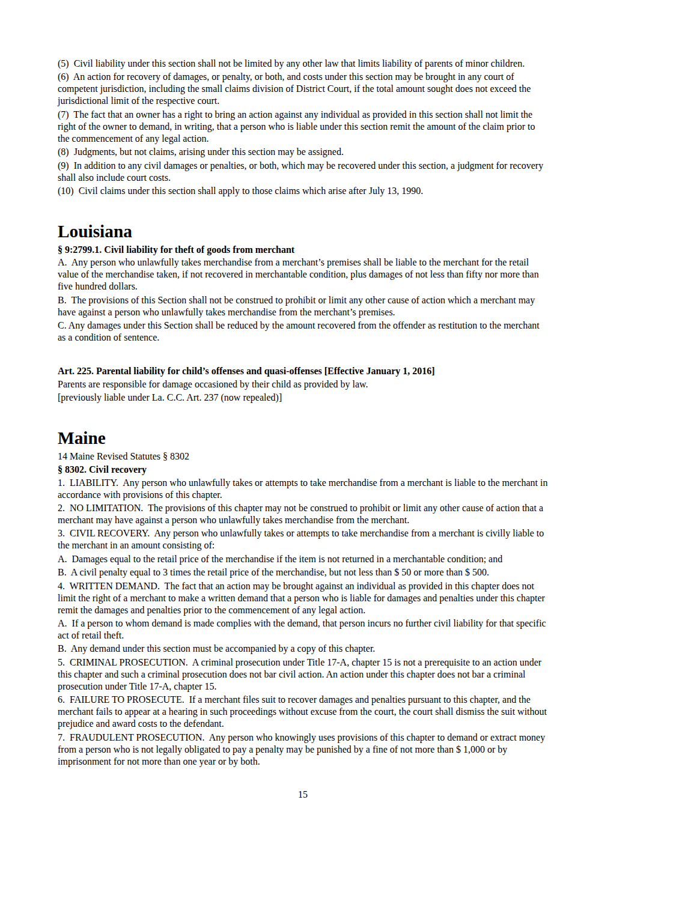(5) Civil liability under this section shall not be limited by any other law that limits liability of parents of minor children.
(6) An action for recovery of damages, or penalty, or both, and costs under this section may be brought in any court of competent jurisdiction, including the small claims division of District Court, if the total amount sought does not exceed the jurisdictional limit of the respective court.
(7) The fact that an owner has a right to bring an action against any individual as provided in this section shall not limit the right of the owner to demand, in writing, that a person who is liable under this section remit the amount of the claim prior to the commencement of any legal action.
(8) Judgments, but not claims, arising under this section may be assigned.
(9) In addition to any civil damages or penalties, or both, which may be recovered under this section, a judgment for recovery shall also include court costs.
(10) Civil claims under this section shall apply to those claims which arise after July 13, 1990.
Louisiana
§ 9:2799.1. Civil liability for theft of goods from merchant
A. Any person who unlawfully takes merchandise from a merchant’s premises shall be liable to the merchant for the retail value of the merchandise taken, if not recovered in merchantable condition, plus damages of not less than fifty nor more than five hundred dollars.
B. The provisions of this Section shall not be construed to prohibit or limit any other cause of action which a merchant may have against a person who unlawfully takes merchandise from the merchant’s premises.
C. Any damages under this Section shall be reduced by the amount recovered from the offender as restitution to the merchant as a condition of sentence.
Art. 225. Parental liability for child’s offenses and quasi-offenses [Effective January 1, 2016]
Parents are responsible for damage occasioned by their child as provided by law.
[previously liable under La. C.C. Art. 237 (now repealed)]
Maine
14 Maine Revised Statutes § 8302
§ 8302. Civil recovery
1. LIABILITY. Any person who unlawfully takes or attempts to take merchandise from a merchant is liable to the merchant in accordance with provisions of this chapter.
2. NO LIMITATION. The provisions of this chapter may not be construed to prohibit or limit any other cause of action that a merchant may have against a person who unlawfully takes merchandise from the merchant.
3. CIVIL RECOVERY. Any person who unlawfully takes or attempts to take merchandise from a merchant is civilly liable to the merchant in an amount consisting of:
A. Damages equal to the retail price of the merchandise if the item is not returned in a merchantable condition; and
B. A civil penalty equal to 3 times the retail price of the merchandise, but not less than $ 50 or more than $ 500.
4. WRITTEN DEMAND. The fact that an action may be brought against an individual as provided in this chapter does not limit the right of a merchant to make a written demand that a person who is liable for damages and penalties under this chapter remit the damages and penalties prior to the commencement of any legal action.
A. If a person to whom demand is made complies with the demand, that person incurs no further civil liability for that specific act of retail theft.
B. Any demand under this section must be accompanied by a copy of this chapter.
5. CRIMINAL PROSECUTION. A criminal prosecution under Title 17-A, chapter 15 is not a prerequisite to an action under this chapter and such a criminal prosecution does not bar civil action. An action under this chapter does not bar a criminal prosecution under Title 17-A, chapter 15.
6. FAILURE TO PROSECUTE. If a merchant files suit to recover damages and penalties pursuant to this chapter, and the merchant fails to appear at a hearing in such proceedings without excuse from the court, the court shall dismiss the suit without prejudice and award costs to the defendant.
7. FRAUDULENT PROSECUTION. Any person who knowingly uses provisions of this chapter to demand or extract money from a person who is not legally obligated to pay a penalty may be punished by a fine of not more than $ 1,000 or by imprisonment for not more than one year or by both.
15